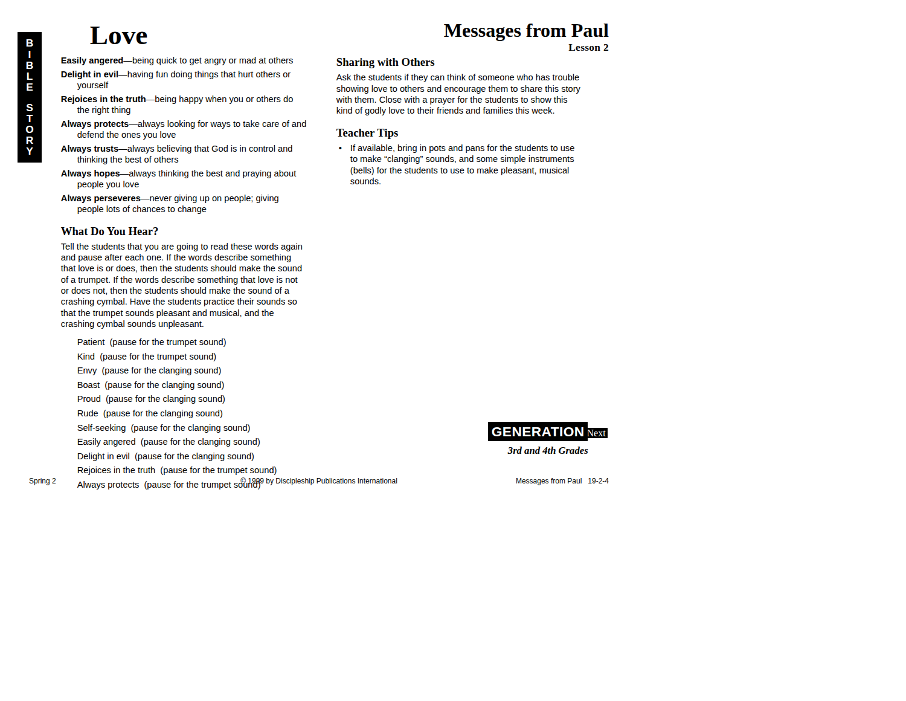BIBLE STORY
Love
Messages from Paul
Lesson 2
Easily angered—being quick to get angry or mad at others
Delight in evil—having fun doing things that hurt others or yourself
Rejoices in the truth—being happy when you or others do the right thing
Always protects—always looking for ways to take care of and defend the ones you love
Always trusts—always believing that God is in control and thinking the best of others
Always hopes—always thinking the best and praying about people you love
Always perseveres—never giving up on people; giving people lots of chances to change
What Do You Hear?
Tell the students that you are going to read these words again and pause after each one. If the words describe something that love is or does, then the students should make the sound of a trumpet. If the words describe something that love is not or does not, then the students should make the sound of a crashing cymbal. Have the students practice their sounds so that the trumpet sounds pleasant and musical, and the crashing cymbal sounds unpleasant.
Patient (pause for the trumpet sound)
Kind (pause for the trumpet sound)
Envy (pause for the clanging sound)
Boast (pause for the clanging sound)
Proud (pause for the clanging sound)
Rude (pause for the clanging sound)
Self-seeking (pause for the clanging sound)
Easily angered (pause for the clanging sound)
Delight in evil (pause for the clanging sound)
Rejoices in the truth (pause for the trumpet sound)
Always protects (pause for the trumpet sound)
Always trusts (pause for the trumpet sound)
Always hopes (pause for the trumpet sound)
Always perseveres (pause for the trumpet sound)
Sharing with Others
Ask the students if they can think of someone who has trouble showing love to others and encourage them to share this story with them. Close with a prayer for the students to show this kind of godly love to their friends and families this week.
Teacher Tips
If available, bring in pots and pans for the students to use to make “clanging” sounds, and some simple instruments (bells) for the students to use to make pleasant, musical sounds.
GENERATION Next
3rd and 4th Grades
Spring 2
© 1999 by Discipleship Publications International
Messages from Paul 19-2-4